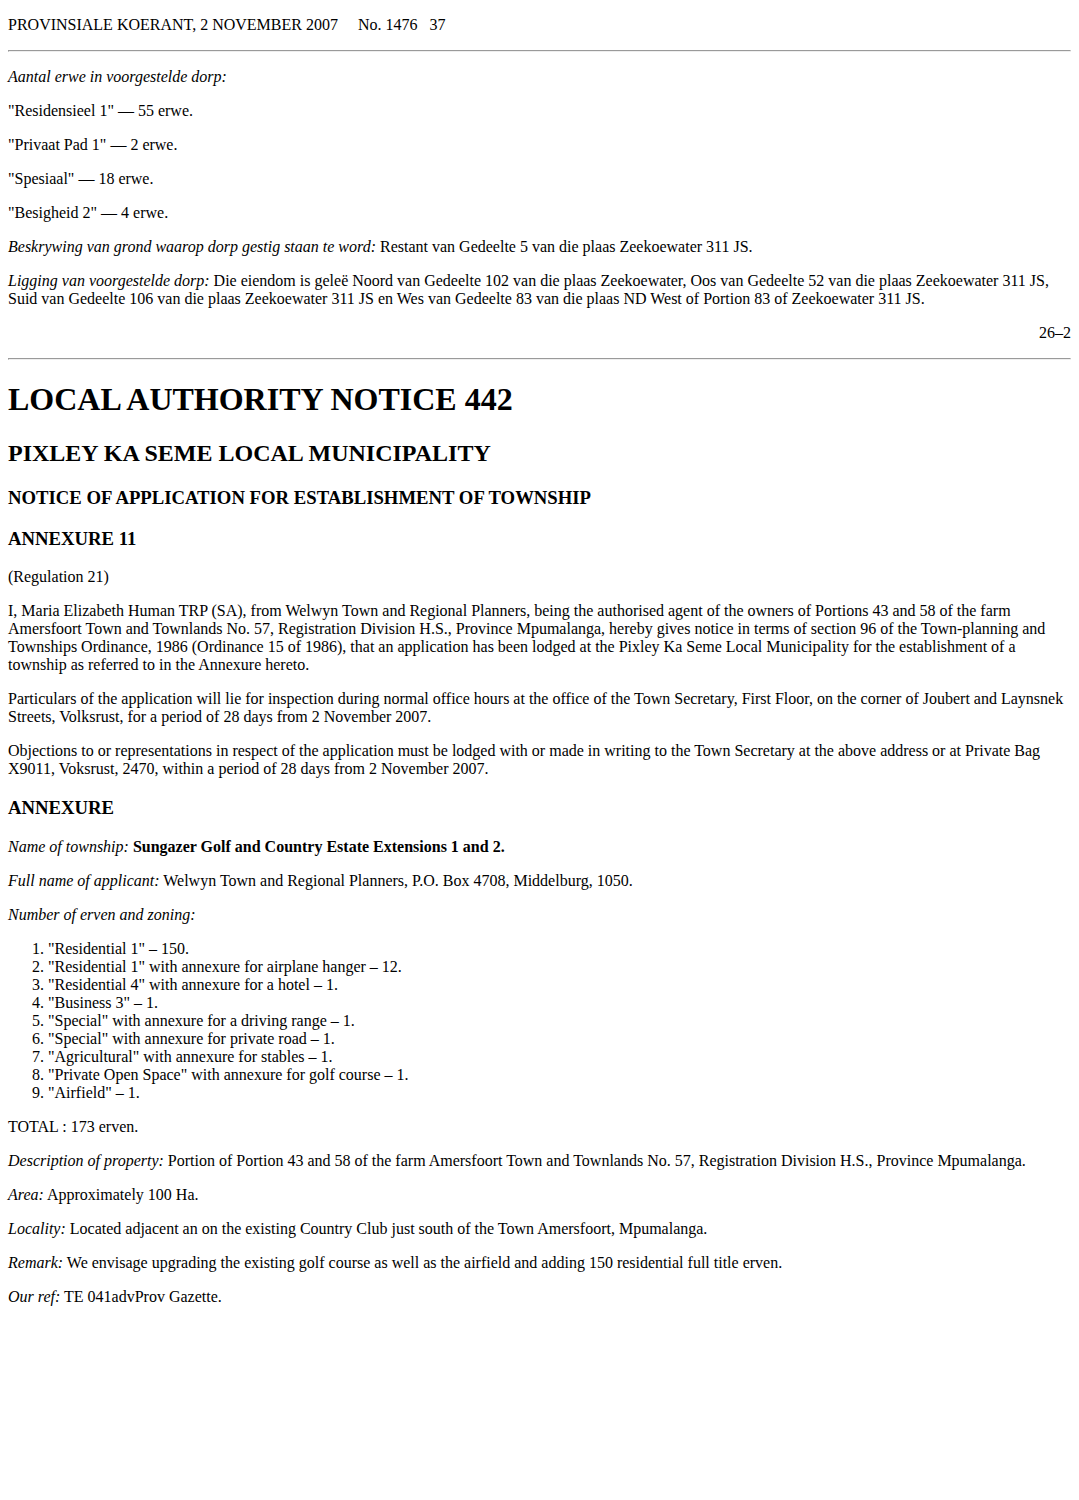PROVINSIALE KOERANT, 2 NOVEMBER 2007 No. 1476 37
Aantal erwe in voorgestelde dorp:
"Residensieel 1" — 55 erwe.
"Privaat Pad 1" — 2 erwe.
"Spesiaal" — 18 erwe.
"Besigheid 2" — 4 erwe.
Beskrywing van grond waarop dorp gestig staan te word: Restant van Gedeelte 5 van die plaas Zeekoewater 311 JS.
Ligging van voorgestelde dorp: Die eiendom is geleë Noord van Gedeelte 102 van die plaas Zeekoewater, Oos van Gedeelte 52 van die plaas Zeekoewater 311 JS, Suid van Gedeelte 106 van die plaas Zeekoewater 311 JS en Wes van Gedeelte 83 van die plaas ND West of Portion 83 of Zeekoewater 311 JS.
26–2
LOCAL AUTHORITY NOTICE 442
PIXLEY KA SEME LOCAL MUNICIPALITY
NOTICE OF APPLICATION FOR ESTABLISHMENT OF TOWNSHIP
ANNEXURE 11
(Regulation 21)
I, Maria Elizabeth Human TRP (SA), from Welwyn Town and Regional Planners, being the authorised agent of the owners of Portions 43 and 58 of the farm Amersfoort Town and Townlands No. 57, Registration Division H.S., Province Mpumalanga, hereby gives notice in terms of section 96 of the Town-planning and Townships Ordinance, 1986 (Ordinance 15 of 1986), that an application has been lodged at the Pixley Ka Seme Local Municipality for the establishment of a township as referred to in the Annexure hereto.
Particulars of the application will lie for inspection during normal office hours at the office of the Town Secretary, First Floor, on the corner of Joubert and Laynsnek Streets, Volksrust, for a period of 28 days from 2 November 2007.
Objections to or representations in respect of the application must be lodged with or made in writing to the Town Secretary at the above address or at Private Bag X9011, Voksrust, 2470, within a period of 28 days from 2 November 2007.
ANNEXURE
Name of township: Sungazer Golf and Country Estate Extensions 1 and 2.
Full name of applicant: Welwyn Town and Regional Planners, P.O. Box 4708, Middelburg, 1050.
Number of erven and zoning:
"Residential 1" – 150.
"Residential 1" with annexure for airplane hanger – 12.
"Residential 4" with annexure for a hotel – 1.
"Business 3" – 1.
"Special" with annexure for a driving range – 1.
"Special" with annexure for private road – 1.
"Agricultural" with annexure for stables – 1.
"Private Open Space" with annexure for golf course – 1.
"Airfield" – 1.
TOTAL : 173 erven.
Description of property: Portion of Portion 43 and 58 of the farm Amersfoort Town and Townlands No. 57, Registration Division H.S., Province Mpumalanga.
Area: Approximately 100 Ha.
Locality: Located adjacent an on the existing Country Club just south of the Town Amersfoort, Mpumalanga.
Remark: We envisage upgrading the existing golf course as well as the airfield and adding 150 residential full title erven.
Our ref: TE 041advProv Gazette.